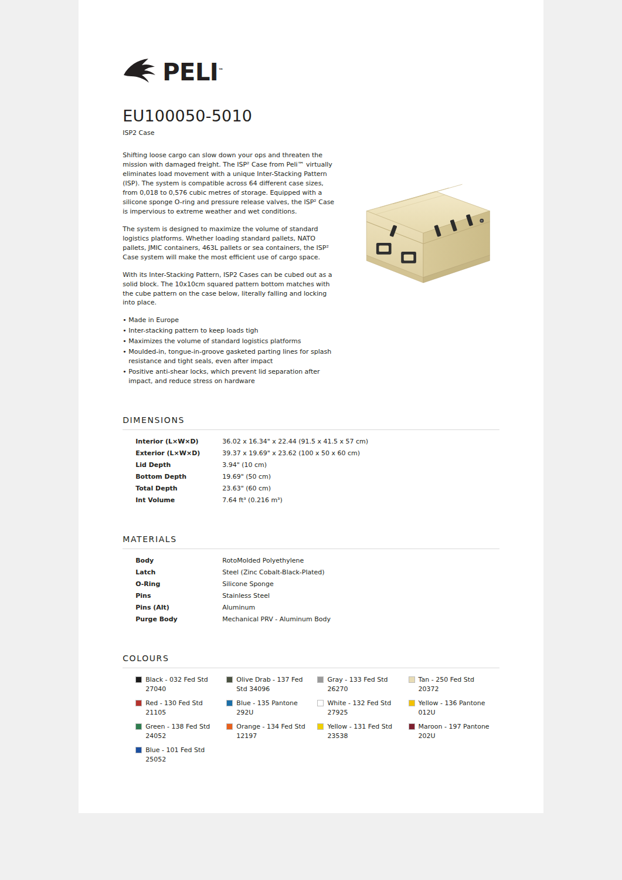PELI™
EU100050-5010
ISP2 Case
Shifting loose cargo can slow down your ops and threaten the mission with damaged freight. The ISP² Case from Peli™ virtually eliminates load movement with a unique Inter-Stacking Pattern (ISP). The system is compatible across 64 different case sizes, from 0,018 to 0,576 cubic metres of storage. Equipped with a silicone sponge O-ring and pressure release valves, the ISP² Case is impervious to extreme weather and wet conditions.
The system is designed to maximize the volume of standard logistics platforms. Whether loading standard pallets, NATO pallets, JMIC containers, 463L pallets or sea containers, the ISP² Case system will make the most efficient use of cargo space.
With its Inter-Stacking Pattern, ISP2 Cases can be cubed out as a solid block. The 10x10cm squared pattern bottom matches with the cube pattern on the case below, literally falling and locking into place.
Made in Europe
Inter-stacking pattern to keep loads tigh
Maximizes the volume of standard logistics platforms
Moulded-in, tongue-in-groove gasketed parting lines for splash resistance and tight seals, even after impact
Positive anti-shear locks, which prevent lid separation after impact, and reduce stress on hardware
Dimensions
| Interior (L×W×D) | 36.02 x 16.34" x 22.44 (91.5 x 41.5 x 57 cm) |
| Exterior (L×W×D) | 39.37 x 19.69" x 23.62 (100 x 50 x 60 cm) |
| Lid Depth | 3.94" (10 cm) |
| Bottom Depth | 19.69" (50 cm) |
| Total Depth | 23.63" (60 cm) |
| Int Volume | 7.64 ft³ (0.216 m³) |
Materials
| Body | RotoMolded Polyethylene |
| Latch | Steel (Zinc Cobalt-Black-Plated) |
| O-Ring | Silicone Sponge |
| Pins | Stainless Steel |
| Pins (Alt) | Aluminum |
| Purge Body | Mechanical PRV - Aluminum Body |
Colours
Black - 032 Fed Std 27040
Olive Drab - 137 Fed Std 34096
Gray - 133 Fed Std 26270
Tan - 250 Fed Std 20372
Red - 130 Fed Std 21105
Blue - 135 Pantone 292U
White - 132 Fed Std 27925
Yellow - 136 Pantone 012U
Green - 138 Fed Std 24052
Orange - 134 Fed Std 12197
Yellow - 131 Fed Std 23538
Maroon - 197 Pantone 202U
Blue - 101 Fed Std 25052